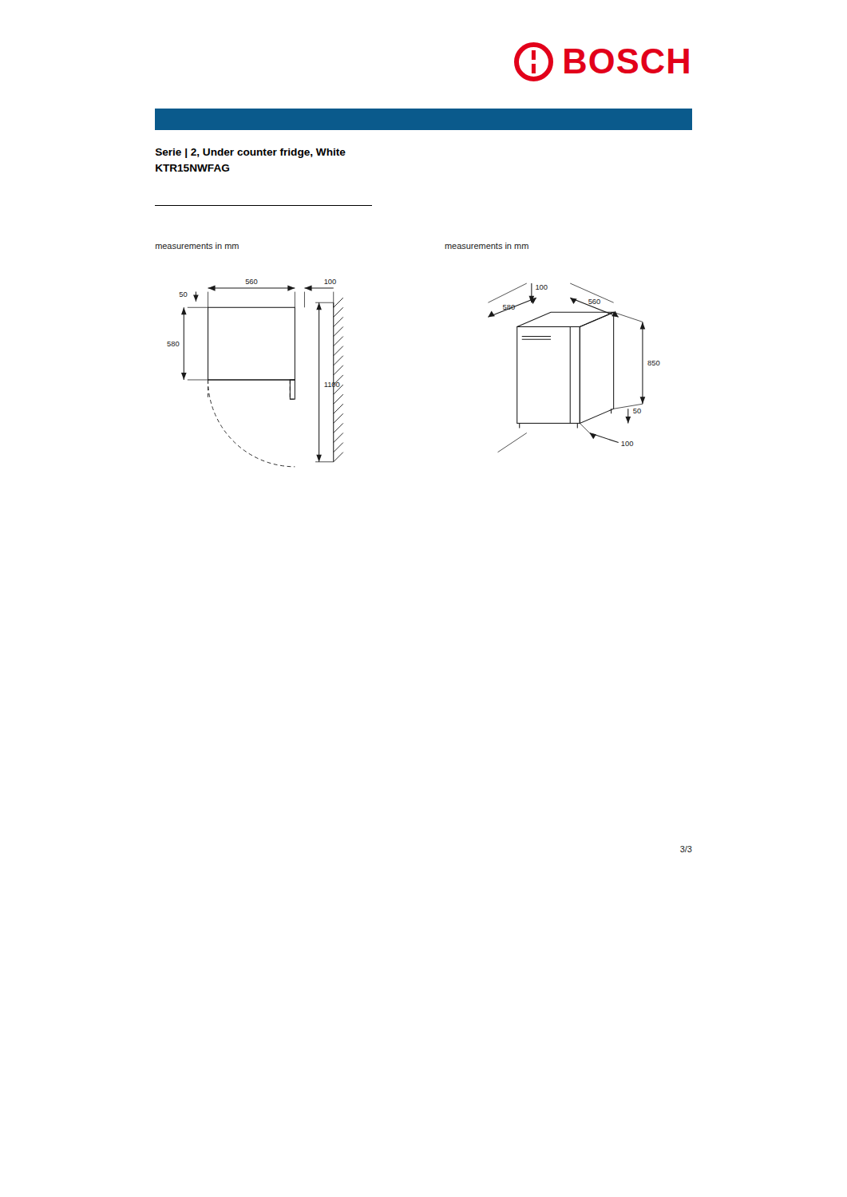BOSCH
Serie | 2, Under counter fridge, White
KTR15NWFAG
measurements in mm
560 100 50 580 1100
measurements in mm
100 560 580 850 50 100
3/3